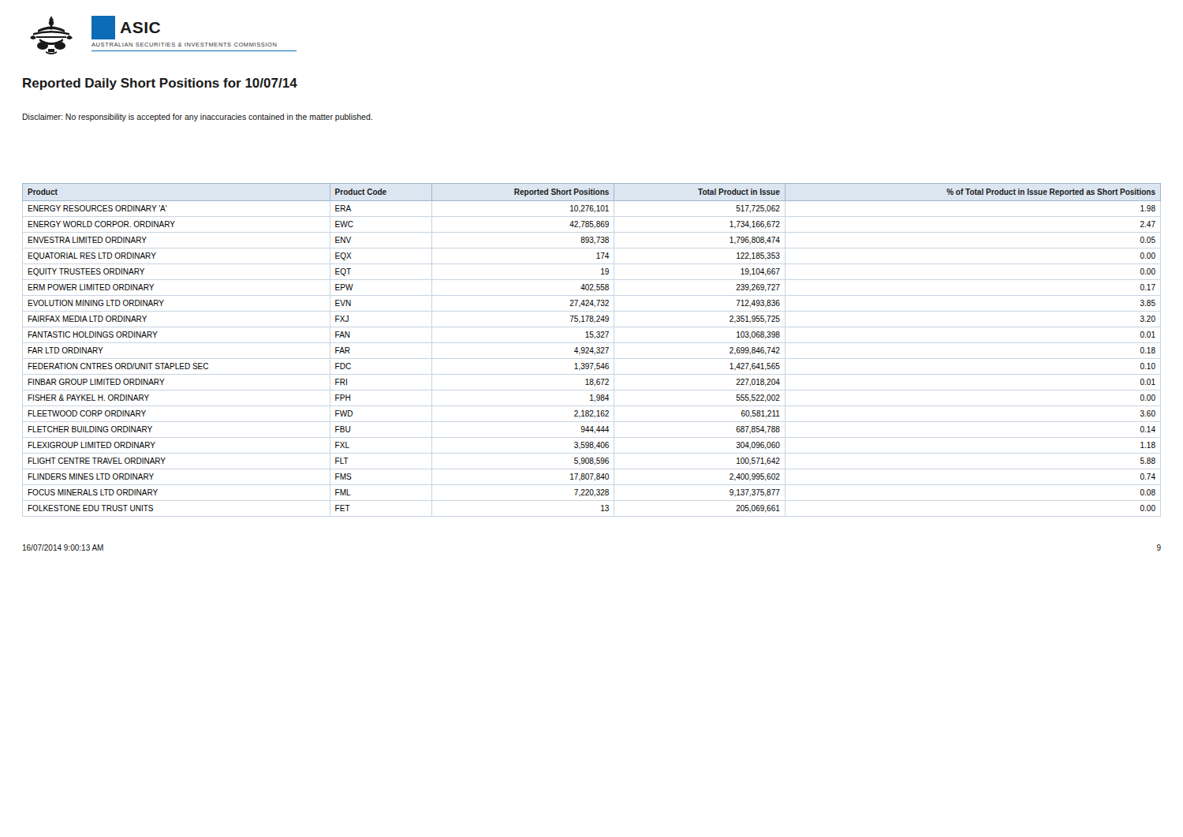ASIC
Australian Securities & Investments Commission
Reported Daily Short Positions for 10/07/14
Disclaimer: No responsibility is accepted for any inaccuracies contained in the matter published.
| Product | Product Code | Reported Short Positions | Total Product in Issue | % of Total Product in Issue Reported as Short Positions |
| --- | --- | --- | --- | --- |
| ENERGY RESOURCES ORDINARY 'A' | ERA | 10,276,101 | 517,725,062 | 1.98 |
| ENERGY WORLD CORPOR. ORDINARY | EWC | 42,785,869 | 1,734,166,672 | 2.47 |
| ENVESTRA LIMITED ORDINARY | ENV | 893,738 | 1,796,808,474 | 0.05 |
| EQUATORIAL RES LTD ORDINARY | EQX | 174 | 122,185,353 | 0.00 |
| EQUITY TRUSTEES ORDINARY | EQT | 19 | 19,104,667 | 0.00 |
| ERM POWER LIMITED ORDINARY | EPW | 402,558 | 239,269,727 | 0.17 |
| EVOLUTION MINING LTD ORDINARY | EVN | 27,424,732 | 712,493,836 | 3.85 |
| FAIRFAX MEDIA LTD ORDINARY | FXJ | 75,178,249 | 2,351,955,725 | 3.20 |
| FANTASTIC HOLDINGS ORDINARY | FAN | 15,327 | 103,068,398 | 0.01 |
| FAR LTD ORDINARY | FAR | 4,924,327 | 2,699,846,742 | 0.18 |
| FEDERATION CNTRES ORD/UNIT STAPLED SEC | FDC | 1,397,546 | 1,427,641,565 | 0.10 |
| FINBAR GROUP LIMITED ORDINARY | FRI | 18,672 | 227,018,204 | 0.01 |
| FISHER & PAYKEL H. ORDINARY | FPH | 1,984 | 555,522,002 | 0.00 |
| FLEETWOOD CORP ORDINARY | FWD | 2,182,162 | 60,581,211 | 3.60 |
| FLETCHER BUILDING ORDINARY | FBU | 944,444 | 687,854,788 | 0.14 |
| FLEXIGROUP LIMITED ORDINARY | FXL | 3,598,406 | 304,096,060 | 1.18 |
| FLIGHT CENTRE TRAVEL ORDINARY | FLT | 5,908,596 | 100,571,642 | 5.88 |
| FLINDERS MINES LTD ORDINARY | FMS | 17,807,840 | 2,400,995,602 | 0.74 |
| FOCUS MINERALS LTD ORDINARY | FML | 7,220,328 | 9,137,375,877 | 0.08 |
| FOLKESTONE EDU TRUST UNITS | FET | 13 | 205,069,661 | 0.00 |
16/07/2014 9:00:13 AM
9